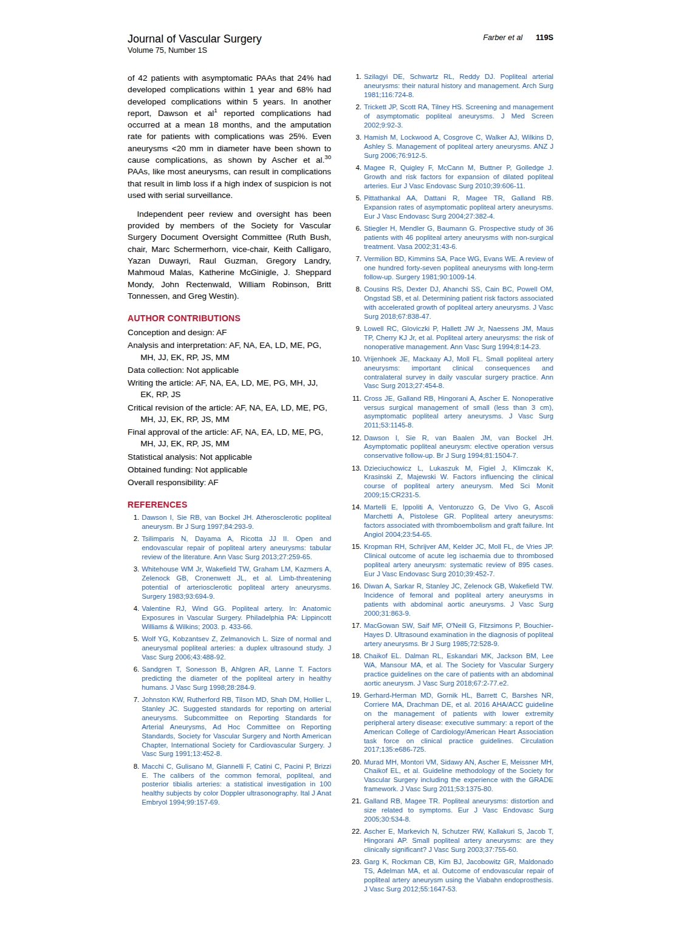Journal of Vascular Surgery Volume 75, Number 1S
Farber et al 119S
of 42 patients with asymptomatic PAAs that 24% had developed complications within 1 year and 68% had developed complications within 5 years. In another report, Dawson et al1 reported complications had occurred at a mean 18 months, and the amputation rate for patients with complications was 25%. Even aneurysms <20 mm in diameter have been shown to cause complications, as shown by Ascher et al.30 PAAs, like most aneurysms, can result in complications that result in limb loss if a high index of suspicion is not used with serial surveillance.
Independent peer review and oversight has been provided by members of the Society for Vascular Surgery Document Oversight Committee (Ruth Bush, chair, Marc Schermerhorn, vice-chair, Keith Calligaro, Yazan Duwayri, Raul Guzman, Gregory Landry, Mahmoud Malas, Katherine McGinigle, J. Sheppard Mondy, John Rectenwald, William Robinson, Britt Tonnessen, and Greg Westin).
Author Contributions
Conception and design: AF
Analysis and interpretation: AF, NA, EA, LD, ME, PG, MH, JJ, EK, RP, JS, MM
Data collection: Not applicable
Writing the article: AF, NA, EA, LD, ME, PG, MH, JJ, EK, RP, JS
Critical revision of the article: AF, NA, EA, LD, ME, PG, MH, JJ, EK, RP, JS, MM
Final approval of the article: AF, NA, EA, LD, ME, PG, MH, JJ, EK, RP, JS, MM
Statistical analysis: Not applicable
Obtained funding: Not applicable
Overall responsibility: AF
References
Dawson I, Sie RB, van Bockel JH. Atherosclerotic popliteal aneurysm. Br J Surg 1997;84:293-9.
Tsilimparis N, Dayama A, Ricotta JJ II. Open and endovascular repair of popliteal artery aneurysms: tabular review of the literature. Ann Vasc Surg 2013;27:259-65.
Whitehouse WM Jr, Wakefield TW, Graham LM, Kazmers A, Zelenock GB, Cronenwett JL, et al. Limb-threatening potential of arteriosclerotic popliteal artery aneurysms. Surgery 1983;93:694-9.
Valentine RJ, Wind GG. Popliteal artery. In: Anatomic Exposures in Vascular Surgery. Philadelphia PA: Lippincott Williams & Wilkins; 2003. p. 433-66.
Wolf YG, Kobzantsev Z, Zelmanovich L. Size of normal and aneurysmal popliteal arteries: a duplex ultrasound study. J Vasc Surg 2006;43:488-92.
Sandgren T, Sonesson B, Ahlgren AR, Lanne T. Factors predicting the diameter of the popliteal artery in healthy humans. J Vasc Surg 1998;28:284-9.
Johnston KW, Rutherford RB, Tilson MD, Shah DM, Hollier L, Stanley JC. Suggested standards for reporting on arterial aneurysms. Subcommittee on Reporting Standards for Arterial Aneurysms, Ad Hoc Committee on Reporting Standards, Society for Vascular Surgery and North American Chapter, International Society for Cardiovascular Surgery. J Vasc Surg 1991;13:452-8.
Macchi C, Gulisano M, Giannelli F, Catini C, Pacini P, Brizzi E. The calibers of the common femoral, popliteal, and posterior tibialis arteries: a statistical investigation in 100 healthy subjects by color Doppler ultrasonography. Ital J Anat Embryol 1994;99:157-69.
Szilagyi DE, Schwartz RL, Reddy DJ. Popliteal arterial aneurysms: their natural history and management. Arch Surg 1981;116:724-8.
Trickett JP, Scott RA, Tilney HS. Screening and management of asymptomatic popliteal aneurysms. J Med Screen 2002;9:92-3.
Hamish M, Lockwood A, Cosgrove C, Walker AJ, Wilkins D, Ashley S. Management of popliteal artery aneurysms. ANZ J Surg 2006;76:912-5.
Magee R, Quigley F, McCann M, Buttner P, Golledge J. Growth and risk factors for expansion of dilated popliteal arteries. Eur J Vasc Endovasc Surg 2010;39:606-11.
Pittathankal AA, Dattani R, Magee TR, Galland RB. Expansion rates of asymptomatic popliteal artery aneurysms. Eur J Vasc Endovasc Surg 2004;27:382-4.
Stiegler H, Mendler G, Baumann G. Prospective study of 36 patients with 46 popliteal artery aneurysms with non-surgical treatment. Vasa 2002;31:43-6.
Vermilion BD, Kimmins SA, Pace WG, Evans WE. A review of one hundred forty-seven popliteal aneurysms with long-term follow-up. Surgery 1981;90:1009-14.
Cousins RS, Dexter DJ, Ahanchi SS, Cain BC, Powell OM, Ongstad SB, et al. Determining patient risk factors associated with accelerated growth of popliteal artery aneurysms. J Vasc Surg 2018;67:838-47.
Lowell RC, Gloviczki P, Hallett JW Jr, Naessens JM, Maus TP, Cherry KJ Jr, et al. Popliteal artery aneurysms: the risk of nonoperative management. Ann Vasc Surg 1994;8:14-23.
Vrijenhoek JE, Mackaay AJ, Moll FL. Small popliteal artery aneurysms: important clinical consequences and contralateral survey in daily vascular surgery practice. Ann Vasc Surg 2013;27:454-8.
Cross JE, Galland RB, Hingorani A, Ascher E. Nonoperative versus surgical management of small (less than 3 cm), asymptomatic popliteal artery aneurysms. J Vasc Surg 2011;53:1145-8.
Dawson I, Sie R, van Baalen JM, van Bockel JH. Asymptomatic popliteal aneurysm: elective operation versus conservative follow-up. Br J Surg 1994;81:1504-7.
Dzieciuchowicz L, Lukaszuk M, Figiel J, Klimczak K, Krasinski Z, Majewski W. Factors influencing the clinical course of popliteal artery aneurysm. Med Sci Monit 2009;15:CR231-5.
Martelli E, Ippoliti A, Ventoruzzo G, De Vivo G, Ascoli Marchetti A, Pistolese GR. Popliteal artery aneurysms: factors associated with thromboembolism and graft failure. Int Angiol 2004;23:54-65.
Kropman RH, Schrijver AM, Kelder JC, Moll FL, de Vries JP. Clinical outcome of acute leg ischaemia due to thrombosed popliteal artery aneurysm: systematic review of 895 cases. Eur J Vasc Endovasc Surg 2010;39:452-7.
Diwan A, Sarkar R, Stanley JC, Zelenock GB, Wakefield TW. Incidence of femoral and popliteal artery aneurysms in patients with abdominal aortic aneurysms. J Vasc Surg 2000;31:863-9.
MacGowan SW, Saif MF, O'Neill G, Fitzsimons P, Bouchier-Hayes D. Ultrasound examination in the diagnosis of popliteal artery aneurysms. Br J Surg 1985;72:528-9.
Chaikof EL. Dalman RL, Eskandari MK, Jackson BM, Lee WA, Mansour MA, et al. The Society for Vascular Surgery practice guidelines on the care of patients with an abdominal aortic aneurysm. J Vasc Surg 2018;67:2-77.e2.
Gerhard-Herman MD, Gornik HL, Barrett C, Barshes NR, Corriere MA, Drachman DE, et al. 2016 AHA/ACC guideline on the management of patients with lower extremity peripheral artery disease: executive summary: a report of the American College of Cardiology/American Heart Association task force on clinical practice guidelines. Circulation 2017;135:e686-725.
Murad MH, Montori VM, Sidawy AN, Ascher E, Meissner MH, Chaikof EL, et al. Guideline methodology of the Society for Vascular Surgery including the experience with the GRADE framework. J Vasc Surg 2011;53:1375-80.
Galland RB, Magee TR. Popliteal aneurysms: distortion and size related to symptoms. Eur J Vasc Endovasc Surg 2005;30:534-8.
Ascher E, Markevich N, Schutzer RW, Kallakuri S, Jacob T, Hingorani AP. Small popliteal artery aneurysms: are they clinically significant? J Vasc Surg 2003;37:755-60.
Garg K, Rockman CB, Kim BJ, Jacobowitz GR, Maldonado TS, Adelman MA, et al. Outcome of endovascular repair of popliteal artery aneurysm using the Viabahn endoprosthesis. J Vasc Surg 2012;55:1647-53.